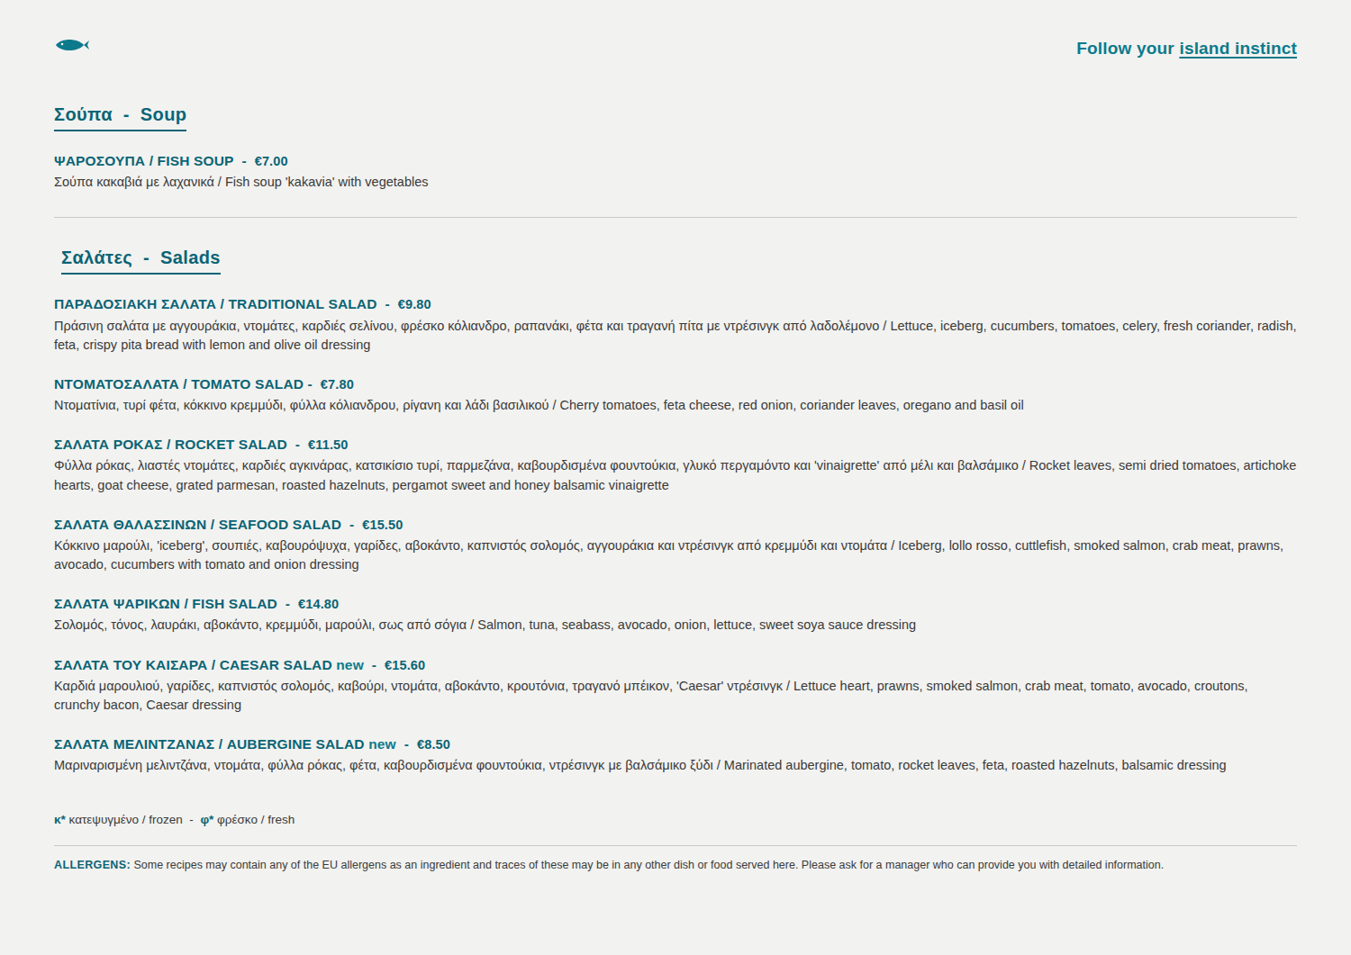Follow your island instinct
Σούπα - Soup
ΨΑΡΟΣΟΥΠΑ / FISH SOUP - €7.00
Σούπα κακαβιά με λαχανικά / Fish soup 'kakavia' with vegetables
Σαλάτες - Salads
ΠΑΡΑΔΟΣΙΑΚΗ ΣΑΛΑΤΑ / TRADITIONAL SALAD - €9.80
Πράσινη σαλάτα με αγγουράκια, ντομάτες, καρδιές σελίνου, φρέσκο κόλιανδρο, ραπανάκι, φέτα και τραγανή πίτα με ντρέσινγκ από λαδολέμονο / Lettuce, iceberg, cucumbers, tomatoes, celery, fresh coriander, radish, feta, crispy pita bread with lemon and olive oil dressing
ΝΤΟΜΑΤΟΣΑΛΑΤΑ / TOMATO SALAD - €7.80
Ντοματίνια, τυρί φέτα, κόκκινο κρεμμύδι, φύλλα κόλιανδρου, ρίγανη και λάδι βασιλικού / Cherry tomatoes, feta cheese, red onion, coriander leaves, oregano and basil oil
ΣΑΛΑΤΑ ΡΟΚΑΣ / ROCKET SALAD - €11.50
Φύλλα ρόκας, λιαστές ντομάτες, καρδιές αγκινάρας, κατσικίσιο τυρί, παρμεζάνα, καβουρδισμένα φουντούκια, γλυκό περγαμόντο και 'vinaigrette' από μέλι και βαλσάμικο / Rocket leaves, semi dried tomatoes, artichoke hearts, goat cheese, grated parmesan, roasted hazelnuts, pergamot sweet and honey balsamic vinaigrette
ΣΑΛΑΤΑ ΘΑΛΑΣΣΙΝΩΝ / SEAFOOD SALAD - €15.50
Κόκκινο μαρούλι, 'iceberg', σουπιές, καβουρόψυχα, γαρίδες, αβοκάντο, καπνιστός σολομός, αγγουράκια και ντρέσινγκ από κρεμμύδι και ντομάτα / Iceberg, lollo rosso, cuttlefish, smoked salmon, crab meat, prawns, avocado, cucumbers with tomato and onion dressing
ΣΑΛΑΤΑ ΨΑΡΙΚΩΝ / FISH SALAD - €14.80
Σολομός, τόνος, λαυράκι, αβοκάντο, κρεμμύδι, μαρούλι, σως από σόγια / Salmon, tuna, seabass, avocado, onion, lettuce, sweet soya sauce dressing
ΣΑΛΑΤΑ ΤΟΥ ΚΑΙΣΑΡΑ / CAESAR SALAD new - €15.60
Καρδιά μαρουλιού, γαρίδες, καπνιστός σολομός, καβούρι, ντομάτα, αβοκάντο, κρουτόνια, τραγανό μπέικον, 'Caesar' ντρέσινγκ / Lettuce heart, prawns, smoked salmon, crab meat, tomato, avocado, croutons, crunchy bacon, Caesar dressing
ΣΑΛΑΤΑ ΜΕΛΙΝΤΖΑΝΑΣ / AUBERGINE SALAD new - €8.50
Μαριναρισμένη μελιντζάνα, ντομάτα, φύλλα ρόκας, φέτα, καβουρδισμένα φουντούκια, ντρέσινγκ με βαλσάμικο ξύδι / Marinated aubergine, tomato, rocket leaves, feta, roasted hazelnuts, balsamic dressing
κ* κατεψυγμένο / frozen - φ* φρέσκο / fresh
ALLERGENS: Some recipes may contain any of the EU allergens as an ingredient and traces of these may be in any other dish or food served here. Please ask for a manager who can provide you with detailed information.